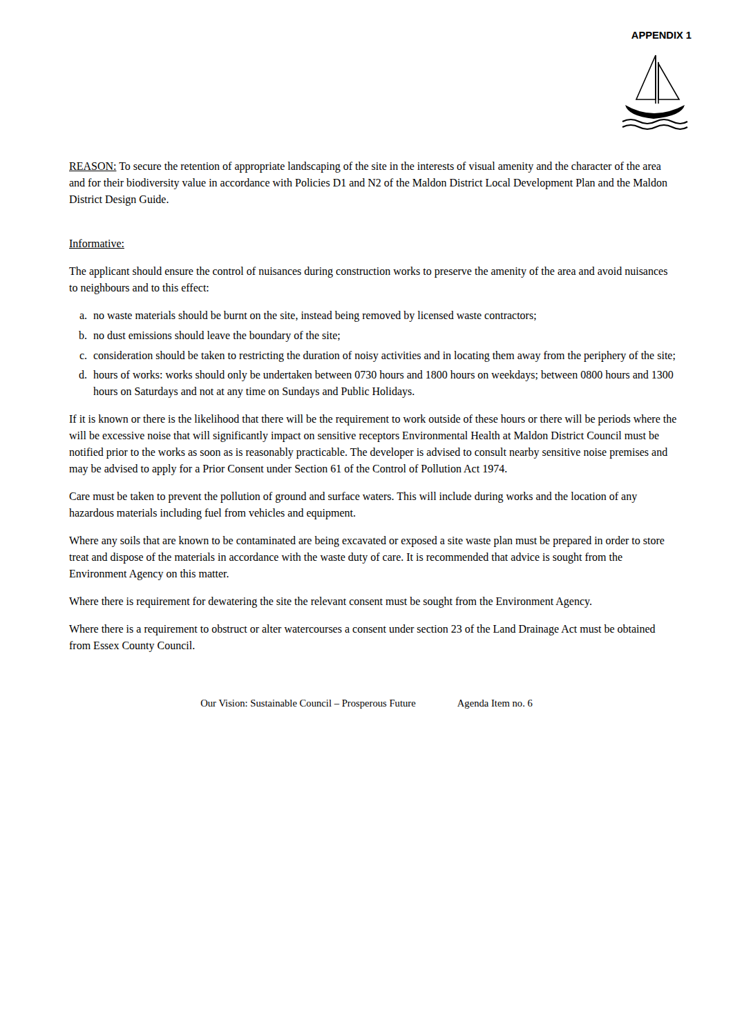APPENDIX 1
REASON: To secure the retention of appropriate landscaping of the site in the interests of visual amenity and the character of the area and for their biodiversity value in accordance with Policies D1 and N2 of the Maldon District Local Development Plan and the Maldon District Design Guide.
Informative:
The applicant should ensure the control of nuisances during construction works to preserve the amenity of the area and avoid nuisances to neighbours and to this effect:
no waste materials should be burnt on the site, instead being removed by licensed waste contractors;
no dust emissions should leave the boundary of the site;
consideration should be taken to restricting the duration of noisy activities and in locating them away from the periphery of the site;
hours of works: works should only be undertaken between 0730 hours and 1800 hours on weekdays; between 0800 hours and 1300 hours on Saturdays and not at any time on Sundays and Public Holidays.
If it is known or there is the likelihood that there will be the requirement to work outside of these hours or there will be periods where the will be excessive noise that will significantly impact on sensitive receptors Environmental Health at Maldon District Council must be notified prior to the works as soon as is reasonably practicable. The developer is advised to consult nearby sensitive noise premises and may be advised to apply for a Prior Consent under Section 61 of the Control of Pollution Act 1974.
Care must be taken to prevent the pollution of ground and surface waters. This will include during works and the location of any hazardous materials including fuel from vehicles and equipment.
Where any soils that are known to be contaminated are being excavated or exposed a site waste plan must be prepared in order to store treat and dispose of the materials in accordance with the waste duty of care. It is recommended that advice is sought from the Environment Agency on this matter.
Where there is requirement for dewatering the site the relevant consent must be sought from the Environment Agency.
Where there is a requirement to obstruct or alter watercourses a consent under section 23 of the Land Drainage Act must be obtained from Essex County Council.
Our Vision: Sustainable Council – Prosperous Future Agenda Item no. 6